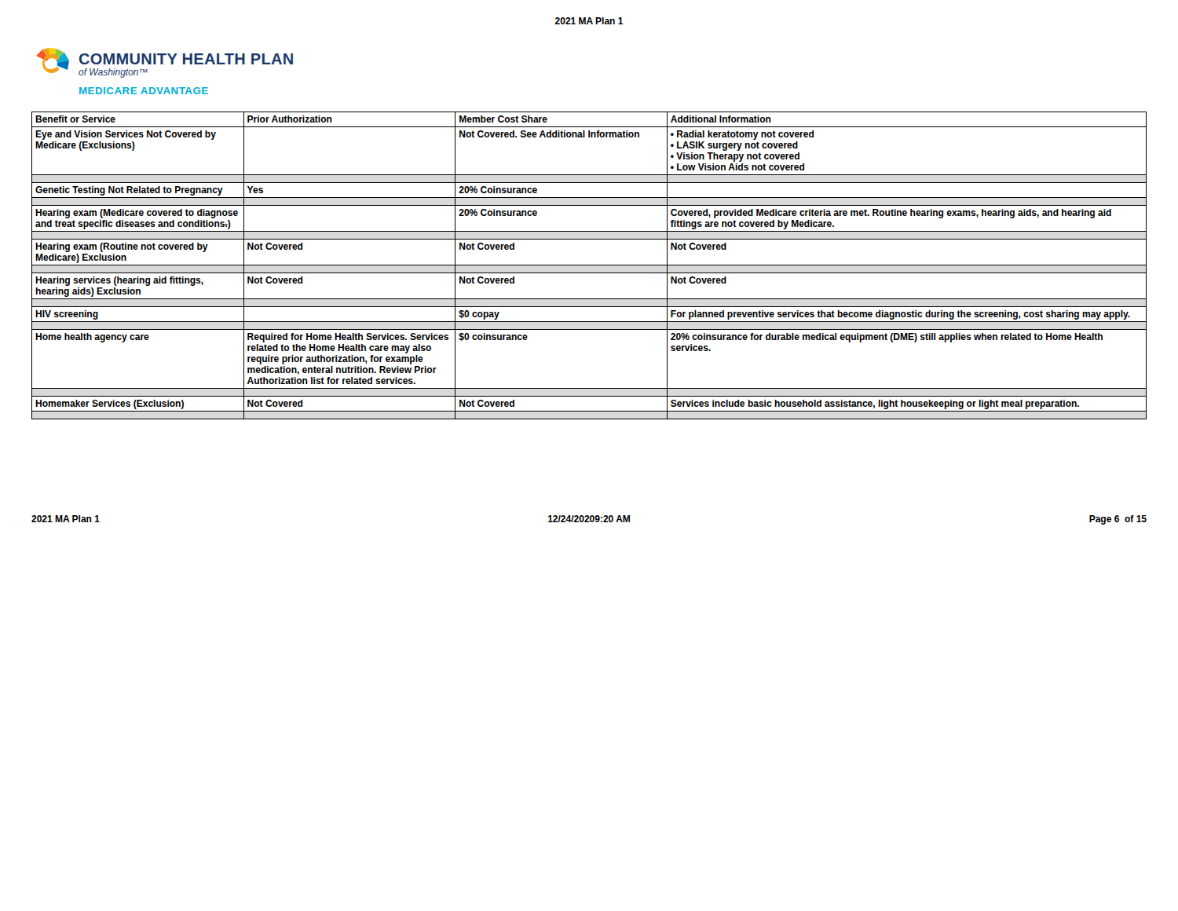2021 MA Plan 1
COMMUNITY HEALTH PLAN
of Washington™
MEDICARE ADVANTAGE
| Benefit or Service | Prior Authorization | Member Cost Share | Additional Information |
| --- | --- | --- | --- |
| Eye and Vision Services Not Covered by Medicare (Exclusions) | | Not Covered. See Additional Information | • Radial keratotomy not covered • LASIK surgery not covered • Vision Therapy not covered • Low Vision Aids not covered |
| Genetic Testing Not Related to Pregnancy | Yes | 20% Coinsurance | |
| Hearing exam (Medicare covered to diagnose and treat specific diseases and conditions . ) | | 20% Coinsurance | Covered, provided Medicare criteria are met. Routine hearing exams, hearing aids, and hearing aid fittings are not covered by Medicare. |
| Hearing exam (Routine not covered by Medicare) Exclusion | Not Covered | Not Covered | Not Covered |
| Hearing services (hearing aid fittings, hearing aids) Exclusion | Not Covered | Not Covered | Not Covered |
| HIV screening | | $0 copay | For planned preventive services that become diagnostic during the screening, cost sharing may apply. |
| Home health agency care | Required for Home Health Services. Services related to the Home Health care may also require prior authorization, for example medication, enteral nutrition. Review Prior Authorization list for related services. | $0 coinsurance | 20% coinsurance for durable medical equipment (DME) still applies when related to Home Health services. |
| Homemaker Services (Exclusion) | Not Covered | Not Covered | Services include basic household assistance, light housekeeping or light meal preparation. |
2021 MA Plan 1
12/24/20209:20 AM
Page 6 of 15